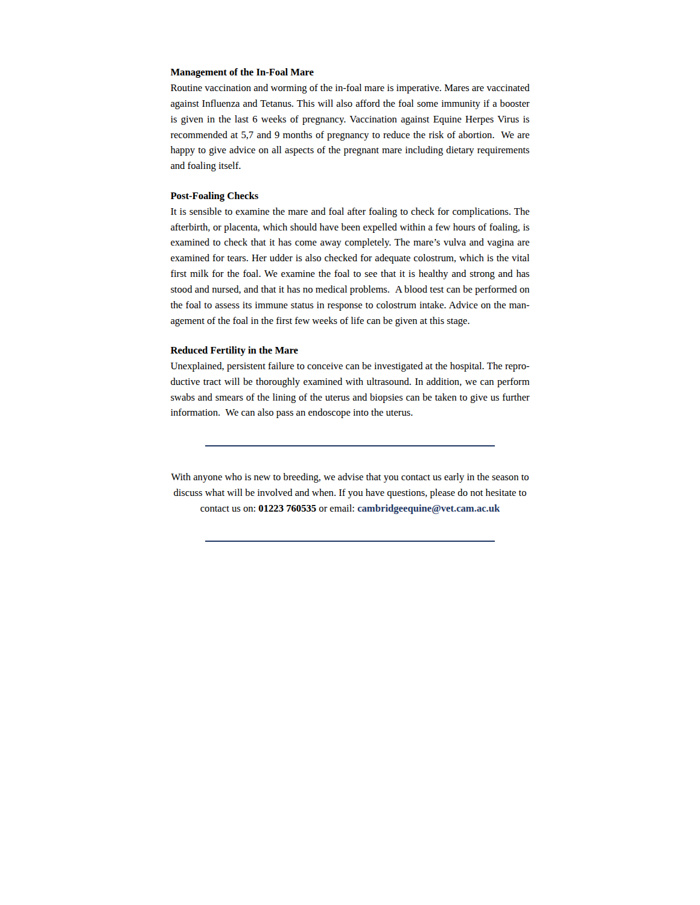Management of the In-Foal Mare
Routine vaccination and worming of the in-foal mare is imperative. Mares are vaccinated against Influenza and Tetanus. This will also afford the foal some immunity if a booster is given in the last 6 weeks of pregnancy. Vaccination against Equine Herpes Virus is recommended at 5,7 and 9 months of pregnancy to reduce the risk of abortion. We are happy to give advice on all aspects of the pregnant mare including dietary requirements and foaling itself.
Post-Foaling Checks
It is sensible to examine the mare and foal after foaling to check for complications. The afterbirth, or placenta, which should have been expelled within a few hours of foaling, is examined to check that it has come away completely. The mare’s vulva and vagina are examined for tears. Her udder is also checked for adequate colostrum, which is the vital first milk for the foal. We examine the foal to see that it is healthy and strong and has stood and nursed, and that it has no medical problems. A blood test can be performed on the foal to assess its immune status in response to colostrum intake. Advice on the management of the foal in the first few weeks of life can be given at this stage.
Reduced Fertility in the Mare
Unexplained, persistent failure to conceive can be investigated at the hospital. The reproductive tract will be thoroughly examined with ultrasound. In addition, we can perform swabs and smears of the lining of the uterus and biopsies can be taken to give us further information. We can also pass an endoscope into the uterus.
With anyone who is new to breeding, we advise that you contact us early in the season to discuss what will be involved and when. If you have questions, please do not hesitate to contact us on: 01223 760535 or email: cambridgeequine@vet.cam.ac.uk